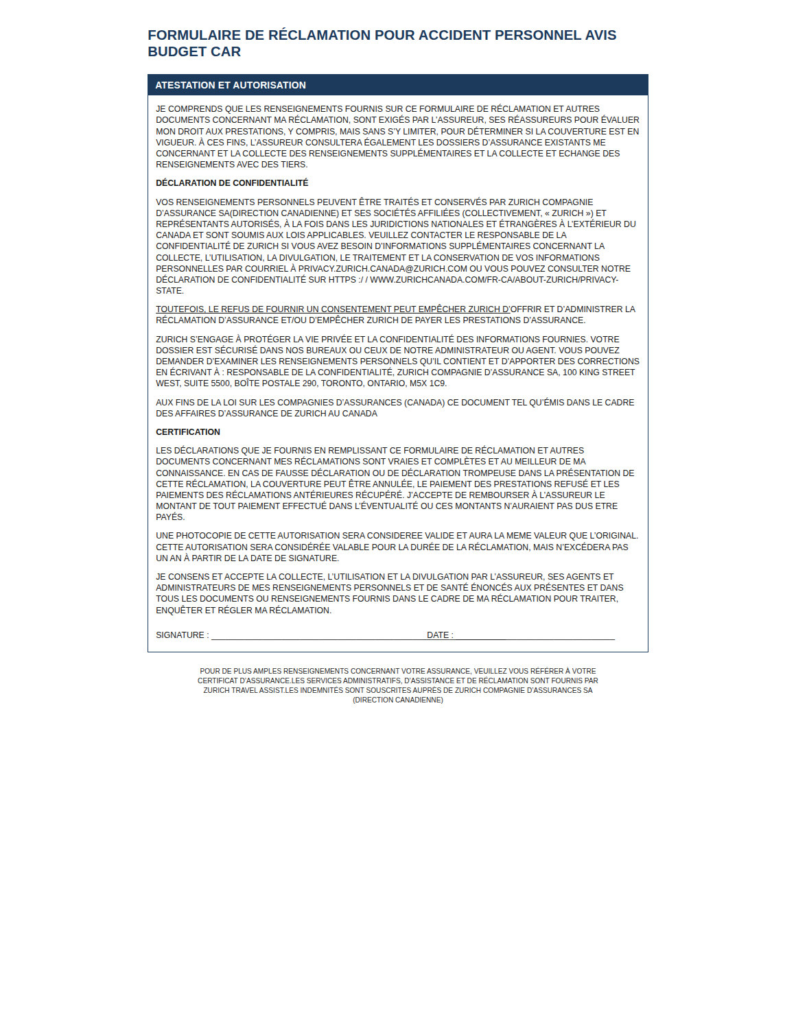FORMULAIRE DE RÉCLAMATION POUR ACCIDENT PERSONNEL AVIS BUDGET CAR
ATESTATION ET AUTORISATION
JE COMPRENDS QUE LES RENSEIGNEMENTS FOURNIS SUR CE FORMULAIRE DE RÉCLAMATION ET AUTRES DOCUMENTS CONCERNANT MA RÉCLAMATION, SONT EXIGÉS PAR L’ASSUREUR, SES RÉASSUREURS POUR ÉVALUER MON DROIT AUX PRESTATIONS, Y COMPRIS, MAIS SANS S’Y LIMITER, POUR DÉTERMINER SI LA COUVERTURE EST EN VIGUEUR. À CES FINS, L’ASSUREUR CONSULTERA ÉGALEMENT LES DOSSIERS D’ASSURANCE EXISTANTS ME CONCERNANT ET LA COLLECTE DES RENSEIGNEMENTS SUPPLÉMENTAIRES ET LA COLLECTE ET ECHANGE DES RENSEIGNEMENTS AVEC DES TIERS.
DÉCLARATION DE CONFIDENTIALITÉ
VOS RENSEIGNEMENTS PERSONNELS PEUVENT ÊTRE TRAITÉS ET CONSERVÉS PAR ZURICH COMPAGNIE D’ASSURANCE SA(DIRECTION CANADIENNE) ET SES SOCIÉTÉS AFFILIÉES (COLLECTIVEMENT, « ZURICH ») ET REPRÉSENTANTS AUTORISÉS, À LA FOIS DANS LES JURIDICTIONS NATIONALES ET ÉTRANGÈRES À L’EXTÉRIEUR DU CANADA ET SONT SOUMIS AUX LOIS APPLICABLES. VEUILLEZ CONTACTER LE RESPONSABLE DE LA CONFIDENTIALITÉ DE ZURICH SI VOUS AVEZ BESOIN D’INFORMATIONS SUPPLÉMENTAIRES CONCERNANT LA COLLECTE, L’UTILISATION, LA DIVULGATION, LE TRAITEMENT ET LA CONSERVATION DE VOS INFORMATIONS PERSONNELLES PAR COURRIEL À PRIVACY.ZURICH.CANADA@ZURICH.COM OU VOUS POUVEZ CONSULTER NOTRE DÉCLARATION DE CONFIDENTIALITÉ SUR HTTPS :/ / WWW.ZURICHCANADA.COM/FR-CA/ABOUT-ZURICH/PRIVACY-STATE.
TOUTEFOIS, LE REFUS DE FOURNIR UN CONSENTEMENT PEUT EMPÊCHER ZURICH D’OFFRIR ET D’ADMINISTRER LA RÉCLAMATION D’ASSURANCE ET/OU D’EMPÊCHER ZURICH DE PAYER LES PRESTATIONS D’ASSURANCE.
ZURICH S’ENGAGE À PROTÉGER LA VIE PRIVÉE ET LA CONFIDENTIALITÉ DES INFORMATIONS FOURNIES. VOTRE DOSSIER EST SÉCURISÉ DANS NOS BUREAUX OU CEUX DE NOTRE ADMINISTRATEUR OU AGENT. VOUS POUVEZ DEMANDER D’EXAMINER LES RENSEIGNEMENTS PERSONNELS QU’IL CONTIENT ET D’APPORTER DES CORRECTIONS EN ÉCRIVANT À : RESPONSABLE DE LA CONFIDENTIALITÉ, ZURICH COMPAGNIE D’ASSURANCE SA, 100 KING STREET WEST, SUITE 5500, BOÎTE POSTALE 290, TORONTO, ONTARIO, M5X 1C9.
AUX FINS DE LA LOI SUR LES COMPAGNIES D’ASSURANCES (CANADA) CE DOCUMENT TEL QU’ÉMIS DANS LE CADRE DES AFFAIRES D’ASSURANCE DE ZURICH AU CANADA
CERTIFICATION
LES DÉCLARATIONS QUE JE FOURNIS EN REMPLISSANT CE FORMULAIRE DE RÉCLAMATION ET AUTRES DOCUMENTS CONCERNANT MES RÉCLAMATIONS SONT VRAIES ET COMPLÈTES ET AU MEILLEUR DE MA CONNAISSANCE. EN CAS DE FAUSSE DÉCLARATION OU DE DÉCLARATION TROMPEUSE DANS LA PRÉSENTATION DE CETTE RÉCLAMATION, LA COUVERTURE PEUT ÊTRE ANNULÉE, LE PAIEMENT DES PRESTATIONS REFUSÉ ET LES PAIEMENTS DES RÉCLAMATIONS ANTÉRIEURES RÉCUPÉRÉ. J’ACCEPTE DE REMBOURSER À L’ASSUREUR LE MONTANT DE TOUT PAIEMENT EFFECTUÉ DANS L’ÉVENTUALITÉ OU CES MONTANTS N’AURAIENT PAS DUS ETRE PAYÉS.
UNE PHOTOCOPIE DE CETTE AUTORISATION SERA CONSIDEREE VALIDE ET AURA LA MEME VALEUR QUE L’ORIGINAL. CETTE AUTORISATION SERA CONSIDÉRÉE VALABLE POUR LA DURÉE DE LA RÉCLAMATION, MAIS N’EXCÉDERA PAS UN AN À PARTIR DE LA DATE DE SIGNATURE.
JE CONSENS ET ACCEPTE LA COLLECTE, L’UTILISATION ET LA DIVULGATION PAR L’ASSUREUR, SES AGENTS ET ADMINISTRATEURS DE MES RENSEIGNEMENTS PERSONNELS ET DE SANTÉ ÉNONCÉS AUX PRÉSENTES ET DANS TOUS LES DOCUMENTS OU RENSEIGNEMENTS FOURNIS DANS LE CADRE DE MA RÉCLAMATION POUR TRAITER, ENQUÊTER ET RÉGLER MA RÉCLAMATION.
SIGNATURE : _______________________________________________________________
DATE : __________________________________
POUR DE PLUS AMPLES RENSEIGNEMENTS CONCERNANT VOTRE ASSURANCE, VEUILLEZ VOUS RÉFÉRER À VOTRE CERTIFICAT D’ASSURANCE.LES SERVICES ADMINISTRATIFS, D’ASSISTANCE ET DE RÉCLAMATION SONT FOURNIS PAR ZURICH TRAVEL ASSIST.LES INDEMNITÉS SONT SOUSCRITES AUPRÈS DE ZURICH COMPAGNIE D’ASSURANCES SA (DIRECTION CANADIENNE)